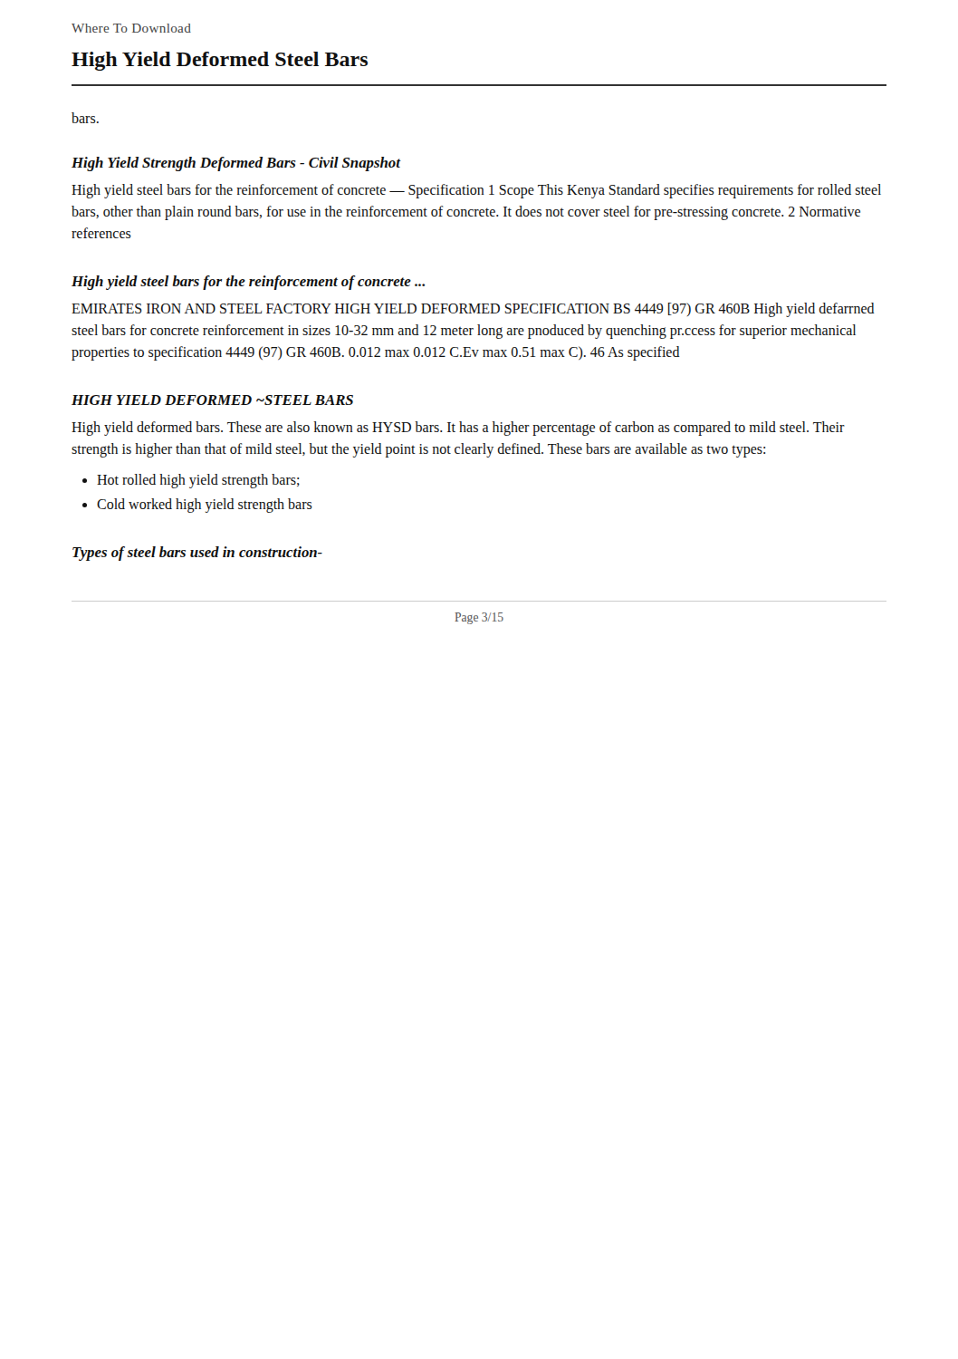Where To Download
High Yield Deformed Steel Bars
bars.
High Yield Strength Deformed Bars - Civil Snapshot
High yield steel bars for the reinforcement of concrete — Specification 1 Scope This Kenya Standard specifies requirements for rolled steel bars, other than plain round bars, for use in the reinforcement of concrete. It does not cover steel for pre-stressing concrete. 2 Normative references
High yield steel bars for the reinforcement of concrete ...
EMIRATES IRON AND STEEL FACTORY HIGH YIELD DEFORMED SPECIFICATION BS 4449 [97) GR 460B High yield defarrned steel bars for concrete reinforcement in sizes 10-32 mm and 12 meter long are pnoduced by quenching pr.ccess for superior mechanical properties to specification 4449 (97) GR 460B. 0.012 max 0.012 C.Ev max 0.51 max C). 46 As specified
HIGH YIELD DEFORMED ~STEEL BARS
High yield deformed bars. These are also known as HYSD bars. It has a higher percentage of carbon as compared to mild steel. Their strength is higher than that of mild steel, but the yield point is not clearly defined. These bars are available as two types:
Hot rolled high yield strength bars;
Cold worked high yield strength bars
Types of steel bars used in construction-
Page 3/15